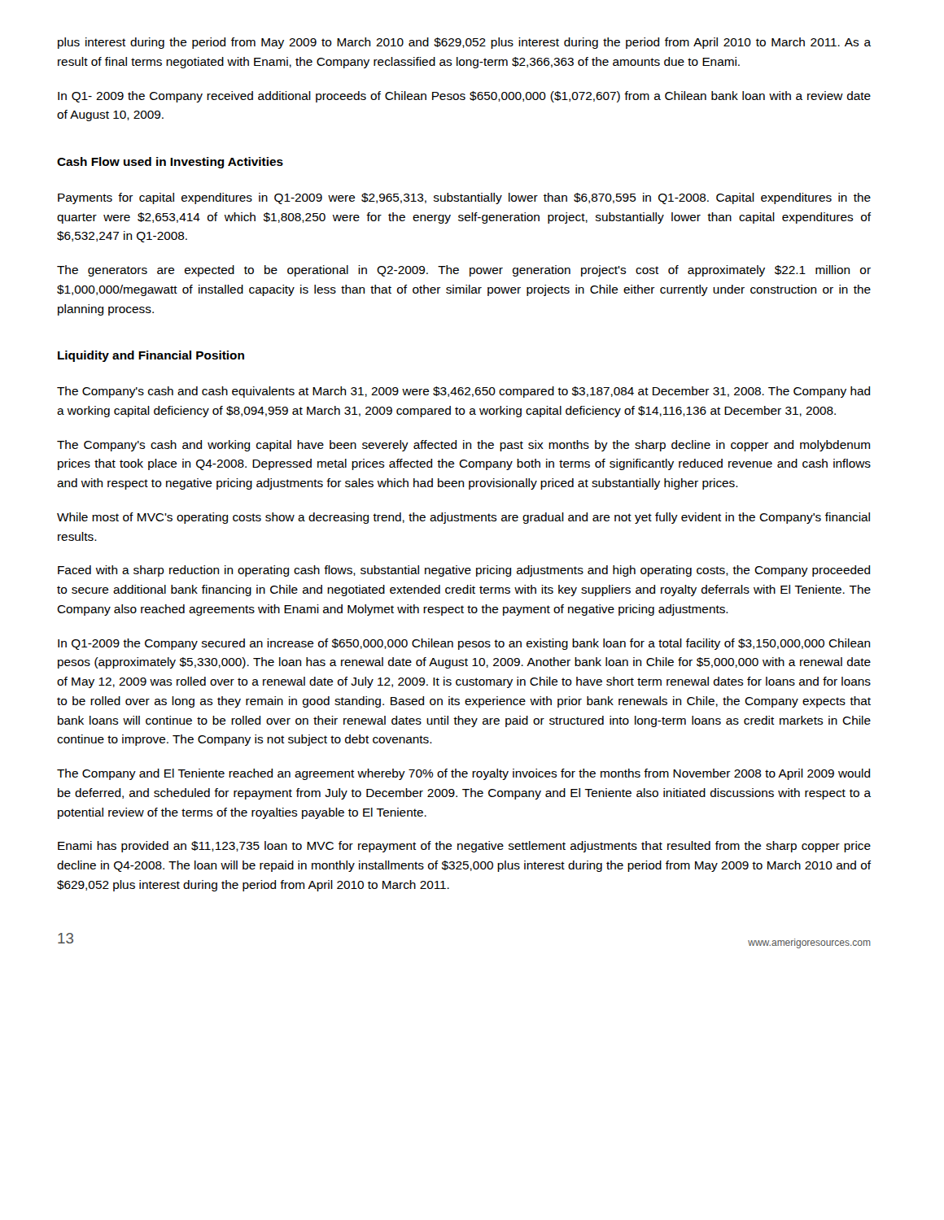plus interest during the period from May 2009 to March 2010 and $629,052 plus interest during the period from April 2010 to March 2011. As a result of final terms negotiated with Enami, the Company reclassified as long-term $2,366,363 of the amounts due to Enami.
In Q1- 2009 the Company received additional proceeds of Chilean Pesos $650,000,000 ($1,072,607) from a Chilean bank loan with a review date of August 10, 2009.
Cash Flow used in Investing Activities
Payments for capital expenditures in Q1-2009 were $2,965,313, substantially lower than $6,870,595 in Q1-2008. Capital expenditures in the quarter were $2,653,414 of which $1,808,250 were for the energy self-generation project, substantially lower than capital expenditures of $6,532,247 in Q1-2008.
The generators are expected to be operational in Q2-2009. The power generation project's cost of approximately $22.1 million or $1,000,000/megawatt of installed capacity is less than that of other similar power projects in Chile either currently under construction or in the planning process.
Liquidity and Financial Position
The Company's cash and cash equivalents at March 31, 2009 were $3,462,650 compared to $3,187,084 at December 31, 2008. The Company had a working capital deficiency of $8,094,959 at March 31, 2009 compared to a working capital deficiency of $14,116,136 at December 31, 2008.
The Company's cash and working capital have been severely affected in the past six months by the sharp decline in copper and molybdenum prices that took place in Q4-2008. Depressed metal prices affected the Company both in terms of significantly reduced revenue and cash inflows and with respect to negative pricing adjustments for sales which had been provisionally priced at substantially higher prices.
While most of MVC's operating costs show a decreasing trend, the adjustments are gradual and are not yet fully evident in the Company's financial results.
Faced with a sharp reduction in operating cash flows, substantial negative pricing adjustments and high operating costs, the Company proceeded to secure additional bank financing in Chile and negotiated extended credit terms with its key suppliers and royalty deferrals with El Teniente. The Company also reached agreements with Enami and Molymet with respect to the payment of negative pricing adjustments.
In Q1-2009 the Company secured an increase of $650,000,000 Chilean pesos to an existing bank loan for a total facility of $3,150,000,000 Chilean pesos (approximately $5,330,000). The loan has a renewal date of August 10, 2009. Another bank loan in Chile for $5,000,000 with a renewal date of May 12, 2009 was rolled over to a renewal date of July 12, 2009. It is customary in Chile to have short term renewal dates for loans and for loans to be rolled over as long as they remain in good standing. Based on its experience with prior bank renewals in Chile, the Company expects that bank loans will continue to be rolled over on their renewal dates until they are paid or structured into long-term loans as credit markets in Chile continue to improve. The Company is not subject to debt covenants.
The Company and El Teniente reached an agreement whereby 70% of the royalty invoices for the months from November 2008 to April 2009 would be deferred, and scheduled for repayment from July to December 2009. The Company and El Teniente also initiated discussions with respect to a potential review of the terms of the royalties payable to El Teniente.
Enami has provided an $11,123,735 loan to MVC for repayment of the negative settlement adjustments that resulted from the sharp copper price decline in Q4-2008. The loan will be repaid in monthly installments of $325,000 plus interest during the period from May 2009 to March 2010 and of $629,052 plus interest during the period from April 2010 to March 2011.
13 www.amerigoresources.com